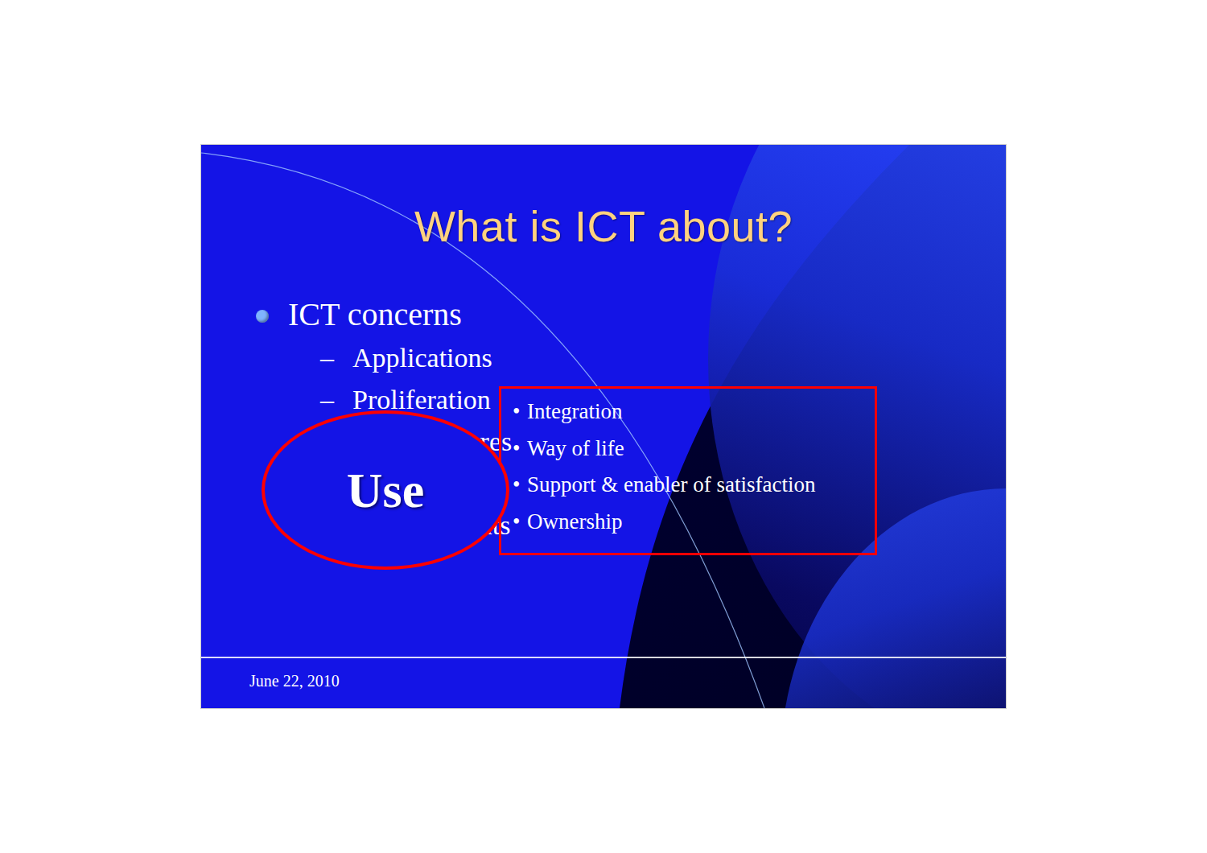What is ICT about?
ICT concerns
Applications
Proliferation
Infrastructures
Policies
Developments
Use
Integration
Way of life
Support & enabler of satisfaction
Ownership
June 22, 2010